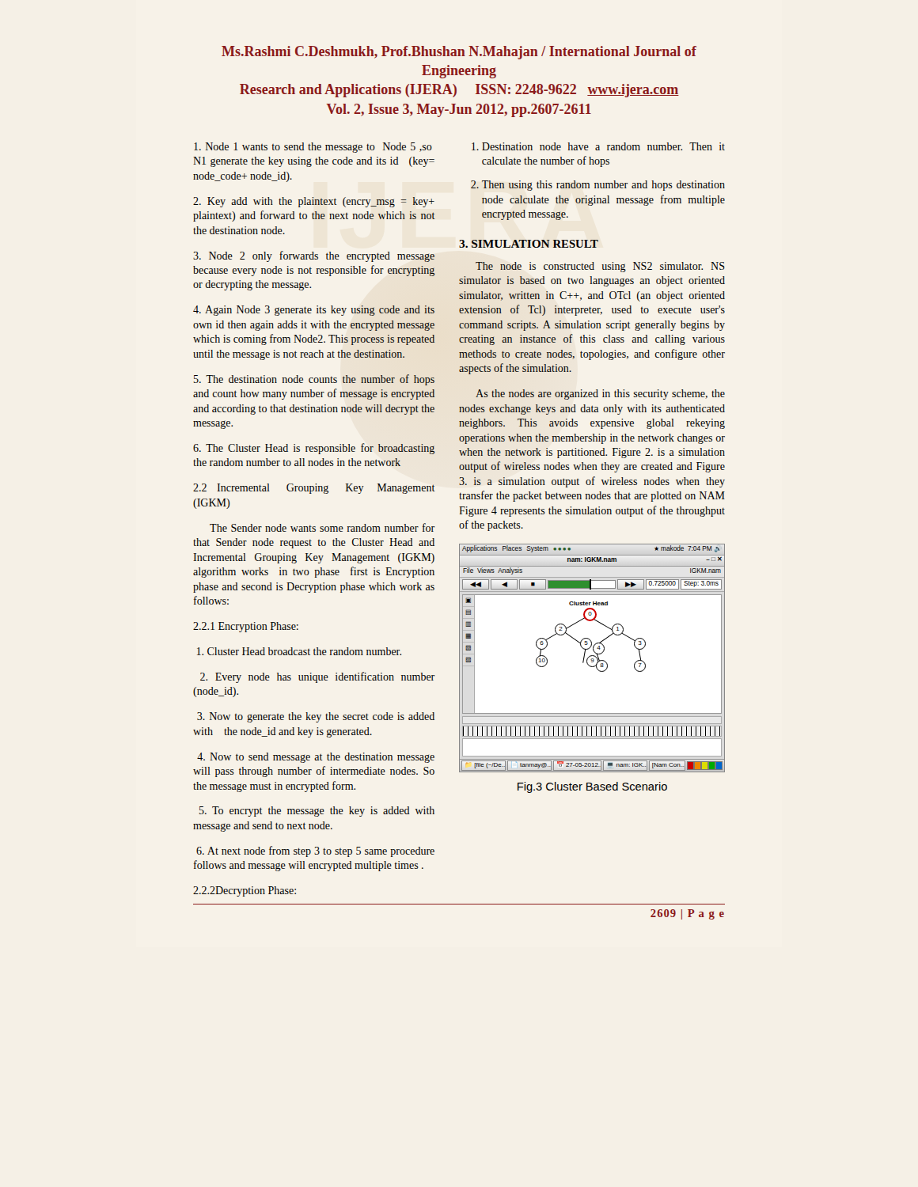IJERA
Ms.Rashmi C.Deshmukh, Prof.Bhushan N.Mahajan / International Journal of Engineering
Research and Applications (IJERA) ISSN: 2248-9622 www.ijera.com
Vol. 2, Issue 3, May-Jun 2012, pp.2607-2611
1. Node 1 wants to send the message to Node 5 ,so N1 generate the key using the code and its id (key= node_code+ node_id).
2. Key add with the plaintext (encry_msg = key+ plaintext) and forward to the next node which is not the destination node.
3. Node 2 only forwards the encrypted message because every node is not responsible for encrypting or decrypting the message.
4. Again Node 3 generate its key using code and its own id then again adds it with the encrypted message which is coming from Node2. This process is repeated until the message is not reach at the destination.
5. The destination node counts the number of hops and count how many number of message is encrypted and according to that destination node will decrypt the message.
6. The Cluster Head is responsible for broadcasting the random number to all nodes in the network
2.2 Incremental Grouping Key Management (IGKM)
The Sender node wants some random number for that Sender node request to the Cluster Head and Incremental Grouping Key Management (IGKM) algorithm works in two phase first is Encryption phase and second is Decryption phase which work as follows:
2.2.1 Encryption Phase:
1. Cluster Head broadcast the random number.
2. Every node has unique identification number (node_id).
3. Now to generate the key the secret code is added with the node_id and key is generated.
4. Now to send message at the destination message will pass through number of intermediate nodes. So the message must in encrypted form.
5. To encrypt the message the key is added with message and send to next node.
6. At next node from step 3 to step 5 same procedure follows and message will encrypted multiple times .
2.2.2Decryption Phase:
Destination node have a random number. Then it calculate the number of hops
Then using this random number and hops destination node calculate the original message from multiple encrypted message.
3. SIMULATION RESULT
The node is constructed using NS2 simulator. NS simulator is based on two languages an object oriented simulator, written in C++, and OTcl (an object oriented extension of Tcl) interpreter, used to execute user's command scripts. A simulation script generally begins by creating an instance of this class and calling various methods to create nodes, topologies, and configure other aspects of the simulation.
As the nodes are organized in this security scheme, the nodes exchange keys and data only with its authenticated neighbors. This avoids expensive global rekeying operations when the membership in the network changes or when the network is partitioned. Figure 2. is a simulation output of wireless nodes when they are created and Figure 3. is a simulation output of wireless nodes when they transfer the packet between nodes that are plotted on NAM Figure 4 represents the simulation output of the throughput of the packets.
Applications Places System ●●●●
★ makode 7:04 PM 🔊
nam: IGKM.nam – □ ✕
File Views Analysis
IGKM.nam
◀◀ ◀ ■ ▶▶ 0.725000 Step: 3.0ms
▣
▤
▥
▦
▧
▨
Cluster Head
0
2
1
6
5
4
3
10
9
8
7
📁 [file (~/De... 📄 tanmay@... 📅 27-05-2012... 💻 nam: IGK... [Nam Con...
Fig.3 Cluster Based Scenario
2609 | P a g e